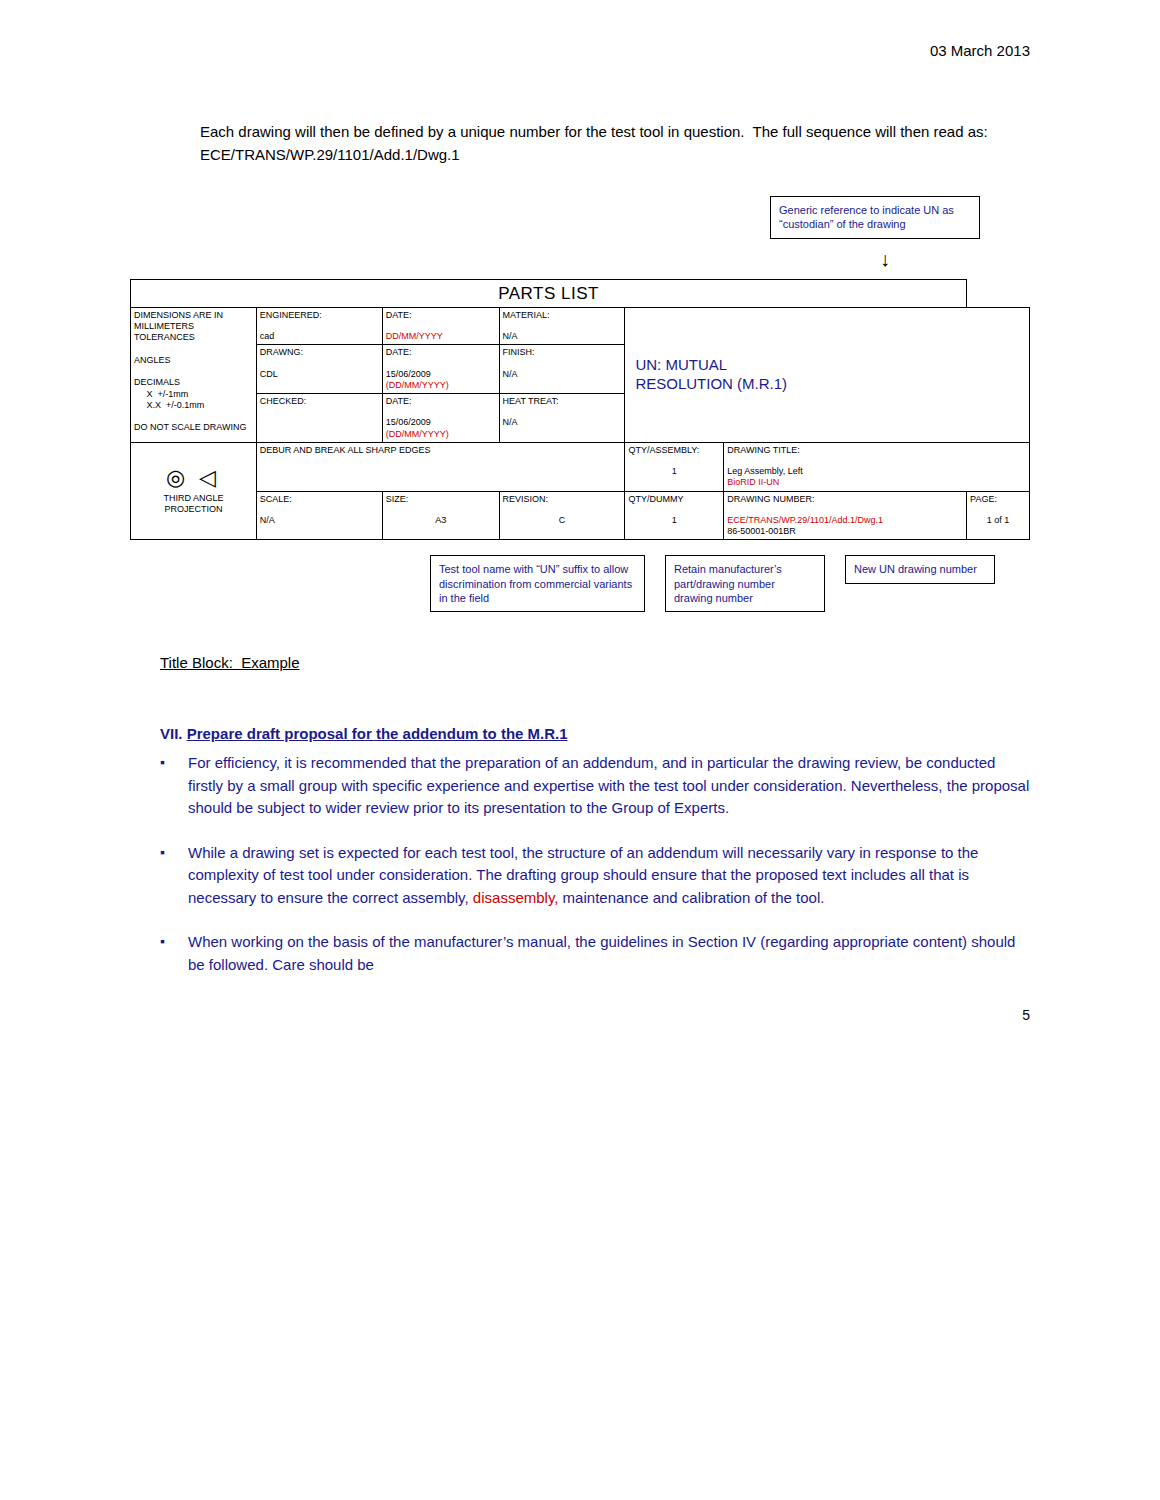03 March 2013
Each drawing will then be defined by a unique number for the test tool in question. The full sequence will then read as:
ECE/TRANS/WP.29/1101/Add.1/Dwg.1
Generic reference to indicate UN as “custodian” of the drawing
↓
| PARTS LIST | |
| DIMENSIONS ARE IN MILLIMETERS TOLERANCES ANGLES DECIMALS X +/-1mm X.X +/-0.1mm DO NOT SCALE DRAWING | ENGINEERED: cad | DATE: DD/MM/YYYY | MATERIAL: N/A | UN: MUTUAL RESOLUTION (M.R.1) |
| DRAWNG: CDL | DATE: 15/06/2009 (DD/MM/YYYY) | FINISH: N/A |
| CHECKED: | DATE: 15/06/2009 (DD/MM/YYYY) | HEAT TREAT: N/A |
| ◎ ◁ THIRD ANGLE PROJECTION | DEBUR AND BREAK ALL SHARP EDGES | QTY/ASSEMBLY: 1 | DRAWING TITLE: Leg Assembly, Left BioRID II-UN |
| SCALE: N/A | SIZE: A3 | REVISION: C | QTY/DUMMY 1 | DRAWING NUMBER: ECE/TRANS/WP.29/1101/Add.1/Dwg.1 86-50001-001BR | PAGE: 1 of 1 |
Test tool name with “UN” suffix to allow discrimination from commercial variants in the field
Retain manufacturer’s part/drawing number drawing number
New UN drawing number
Title Block: Example
VII. Prepare draft proposal for the addendum to the M.R.1
For efficiency, it is recommended that the preparation of an addendum, and in particular the drawing review, be conducted firstly by a small group with specific experience and expertise with the test tool under consideration. Nevertheless, the proposal should be subject to wider review prior to its presentation to the Group of Experts.
While a drawing set is expected for each test tool, the structure of an addendum will necessarily vary in response to the complexity of test tool under consideration. The drafting group should ensure that the proposed text includes all that is necessary to ensure the correct assembly, disassembly, maintenance and calibration of the tool.
When working on the basis of the manufacturer’s manual, the guidelines in Section IV (regarding appropriate content) should be followed. Care should be
5